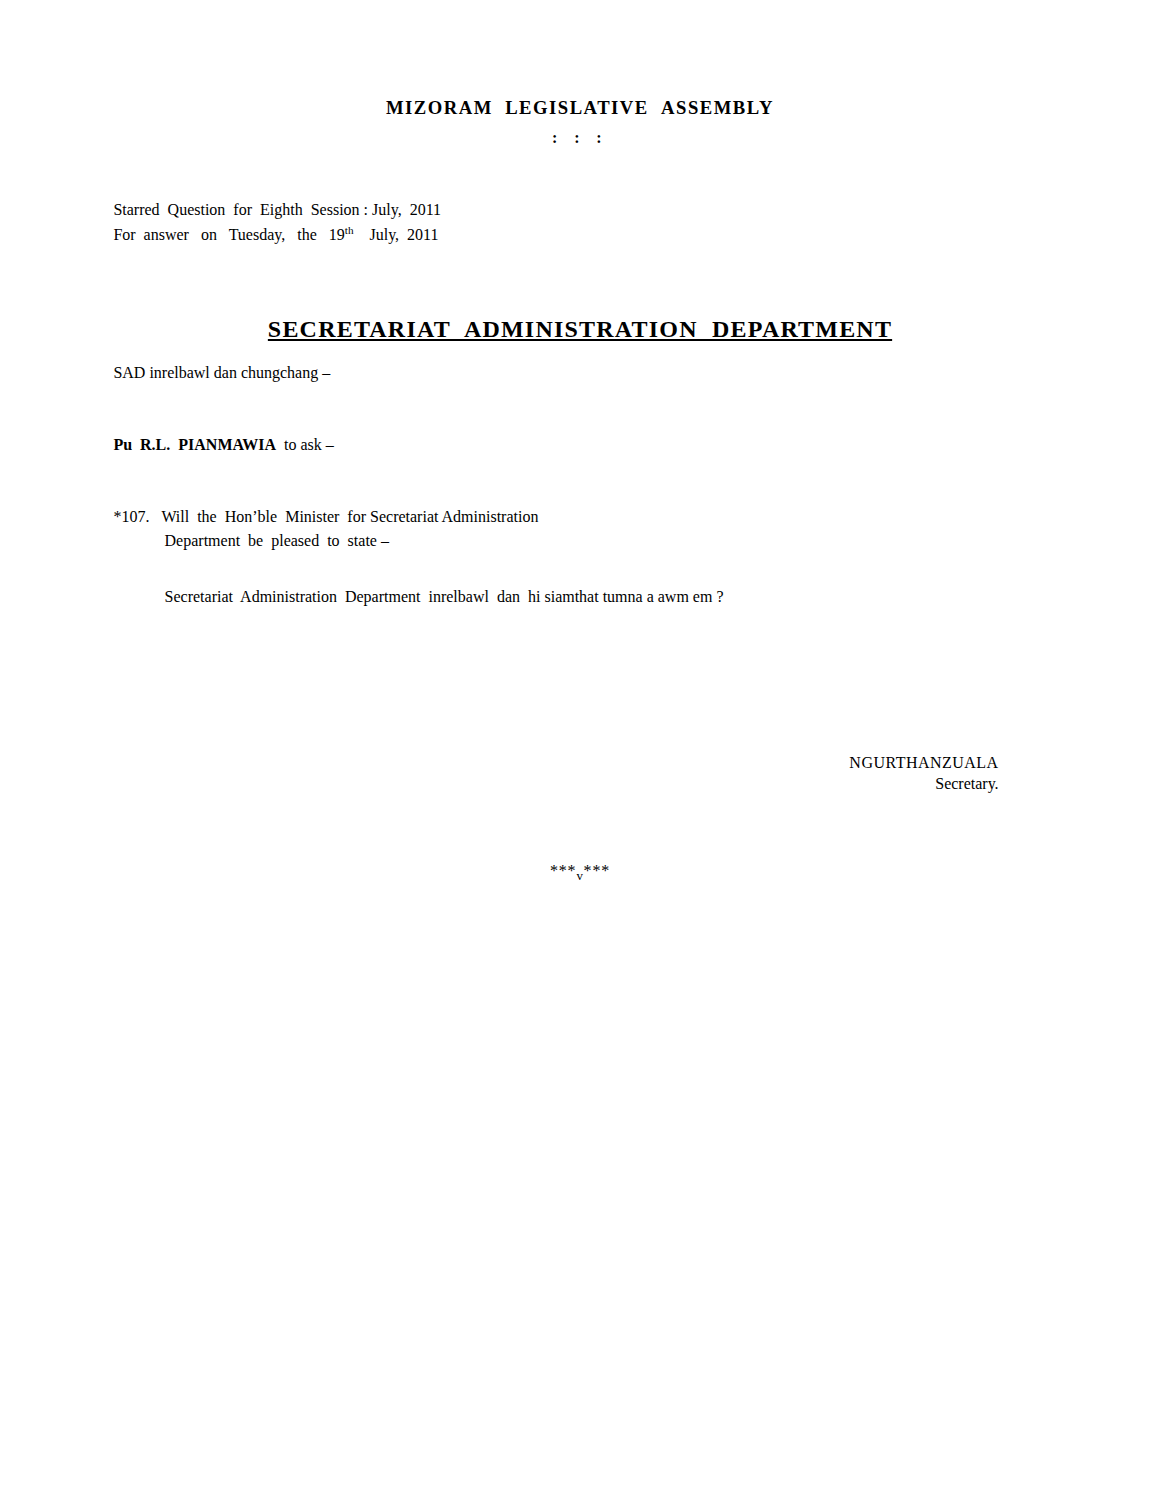MIZORAM LEGISLATIVE ASSEMBLY
: : :
Starred Question for Eighth Session : July, 2011
For answer on Tuesday, the 19th July, 2011
SECRETARIAT ADMINISTRATION DEPARTMENT
SAD inrelbawl dan chungchang –
Pu R.L. PIANMAWIA to ask –
*107. Will the Hon’ble Minister for Secretariat Administration
Department be pleased to state –
Secretariat Administration Department inrelbawl dan hi siamthat tumna a awm em ?
NGURTHANZUALA
Secretary.
***v***